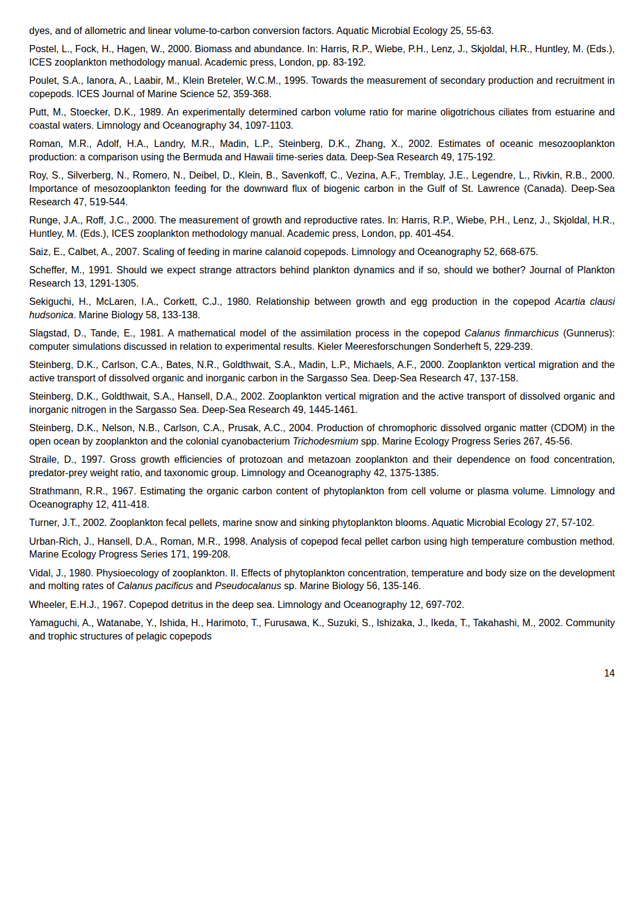dyes, and of allometric and linear volume-to-carbon conversion factors. Aquatic Microbial Ecology 25, 55-63.
Postel, L., Fock, H., Hagen, W., 2000. Biomass and abundance. In: Harris, R.P., Wiebe, P.H., Lenz, J., Skjoldal, H.R., Huntley, M. (Eds.), ICES zooplankton methodology manual. Academic press, London, pp. 83-192.
Poulet, S.A., Ianora, A., Laabir, M., Klein Breteler, W.C.M., 1995. Towards the measurement of secondary production and recruitment in copepods. ICES Journal of Marine Science 52, 359-368.
Putt, M., Stoecker, D.K., 1989. An experimentally determined carbon volume ratio for marine oligotrichous ciliates from estuarine and coastal waters. Limnology and Oceanography 34, 1097-1103.
Roman, M.R., Adolf, H.A., Landry, M.R., Madin, L.P., Steinberg, D.K., Zhang, X., 2002. Estimates of oceanic mesozooplankton production: a comparison using the Bermuda and Hawaii time-series data. Deep-Sea Research 49, 175-192.
Roy, S., Silverberg, N., Romero, N., Deibel, D., Klein, B., Savenkoff, C., Vezina, A.F., Tremblay, J.E., Legendre, L., Rivkin, R.B., 2000. Importance of mesozooplankton feeding for the downward flux of biogenic carbon in the Gulf of St. Lawrence (Canada). Deep-Sea Research 47, 519-544.
Runge, J.A., Roff, J.C., 2000. The measurement of growth and reproductive rates. In: Harris, R.P., Wiebe, P.H., Lenz, J., Skjoldal, H.R., Huntley, M. (Eds.), ICES zooplankton methodology manual. Academic press, London, pp. 401-454.
Saiz, E., Calbet, A., 2007. Scaling of feeding in marine calanoid copepods. Limnology and Oceanography 52, 668-675.
Scheffer, M., 1991. Should we expect strange attractors behind plankton dynamics and if so, should we bother? Journal of Plankton Research 13, 1291-1305.
Sekiguchi, H., McLaren, I.A., Corkett, C.J., 1980. Relationship between growth and egg production in the copepod Acartia clausi hudsonica. Marine Biology 58, 133-138.
Slagstad, D., Tande, E., 1981. A mathematical model of the assimilation process in the copepod Calanus finmarchicus (Gunnerus): computer simulations discussed in relation to experimental results. Kieler Meeresforschungen Sonderheft 5, 229-239.
Steinberg, D.K., Carlson, C.A., Bates, N.R., Goldthwait, S.A., Madin, L.P., Michaels, A.F., 2000. Zooplankton vertical migration and the active transport of dissolved organic and inorganic carbon in the Sargasso Sea. Deep-Sea Research 47, 137-158.
Steinberg, D.K., Goldthwait, S.A., Hansell, D.A., 2002. Zooplankton vertical migration and the active transport of dissolved organic and inorganic nitrogen in the Sargasso Sea. Deep-Sea Research 49, 1445-1461.
Steinberg, D.K., Nelson, N.B., Carlson, C.A., Prusak, A.C., 2004. Production of chromophoric dissolved organic matter (CDOM) in the open ocean by zooplankton and the colonial cyanobacterium Trichodesmium spp. Marine Ecology Progress Series 267, 45-56.
Straile, D., 1997. Gross growth efficiencies of protozoan and metazoan zooplankton and their dependence on food concentration, predator-prey weight ratio, and taxonomic group. Limnology and Oceanography 42, 1375-1385.
Strathmann, R.R., 1967. Estimating the organic carbon content of phytoplankton from cell volume or plasma volume. Limnology and Oceanography 12, 411-418.
Turner, J.T., 2002. Zooplankton fecal pellets, marine snow and sinking phytoplankton blooms. Aquatic Microbial Ecology 27, 57-102.
Urban-Rich, J., Hansell, D.A., Roman, M.R., 1998. Analysis of copepod fecal pellet carbon using high temperature combustion method. Marine Ecology Progress Series 171, 199-208.
Vidal, J., 1980. Physioecology of zooplankton. II. Effects of phytoplankton concentration, temperature and body size on the development and molting rates of Calanus pacificus and Pseudocalanus sp. Marine Biology 56, 135-146.
Wheeler, E.H.J., 1967. Copepod detritus in the deep sea. Limnology and Oceanography 12, 697-702.
Yamaguchi, A., Watanabe, Y., Ishida, H., Harimoto, T., Furusawa, K., Suzuki, S., Ishizaka, J., Ikeda, T., Takahashi, M., 2002. Community and trophic structures of pelagic copepods
14